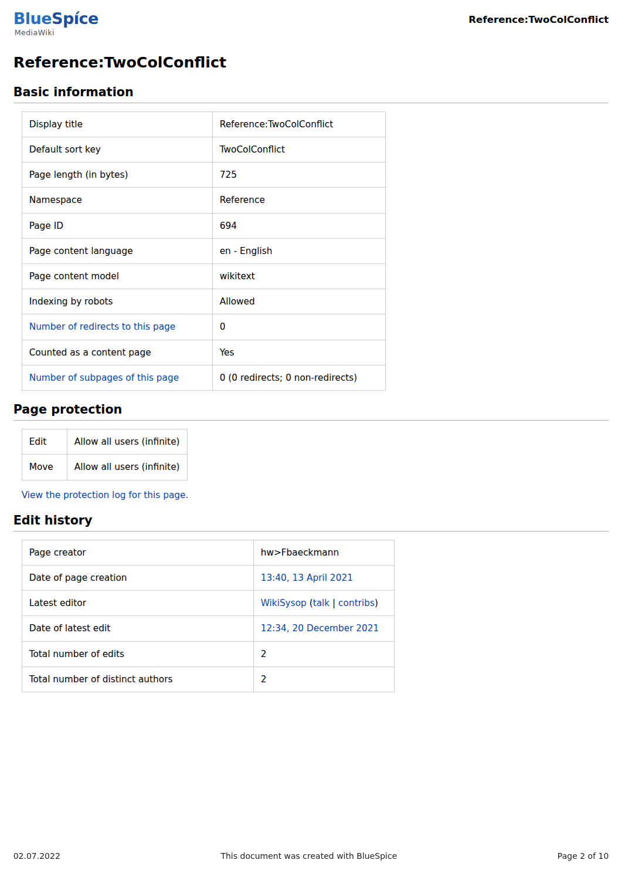Blue Spíce
MediaWiki
Reference:TwoColConflict
Reference:TwoColConflict
Basic information
| Display title | Reference:TwoColConflict |
| Default sort key | TwoColConflict |
| Page length (in bytes) | 725 |
| Namespace | Reference |
| Page ID | 694 |
| Page content language | en - English |
| Page content model | wikitext |
| Indexing by robots | Allowed |
| Number of redirects to this page | 0 |
| Counted as a content page | Yes |
| Number of subpages of this page | 0 (0 redirects; 0 non-redirects) |
Page protection
| Edit | Allow all users (infinite) |
| Move | Allow all users (infinite) |
View the protection log for this page.
Edit history
| Page creator | hw>Fbaeckmann |
| Date of page creation | 13:40, 13 April 2021 |
| Latest editor | WikiSysop ( talk / contribs ) |
| Date of latest edit | 12:34, 20 December 2021 |
| Total number of edits | 2 |
| Total number of distinct authors | 2 |
02.07.2022 Page 2 of 10
This document was created with BlueSpice